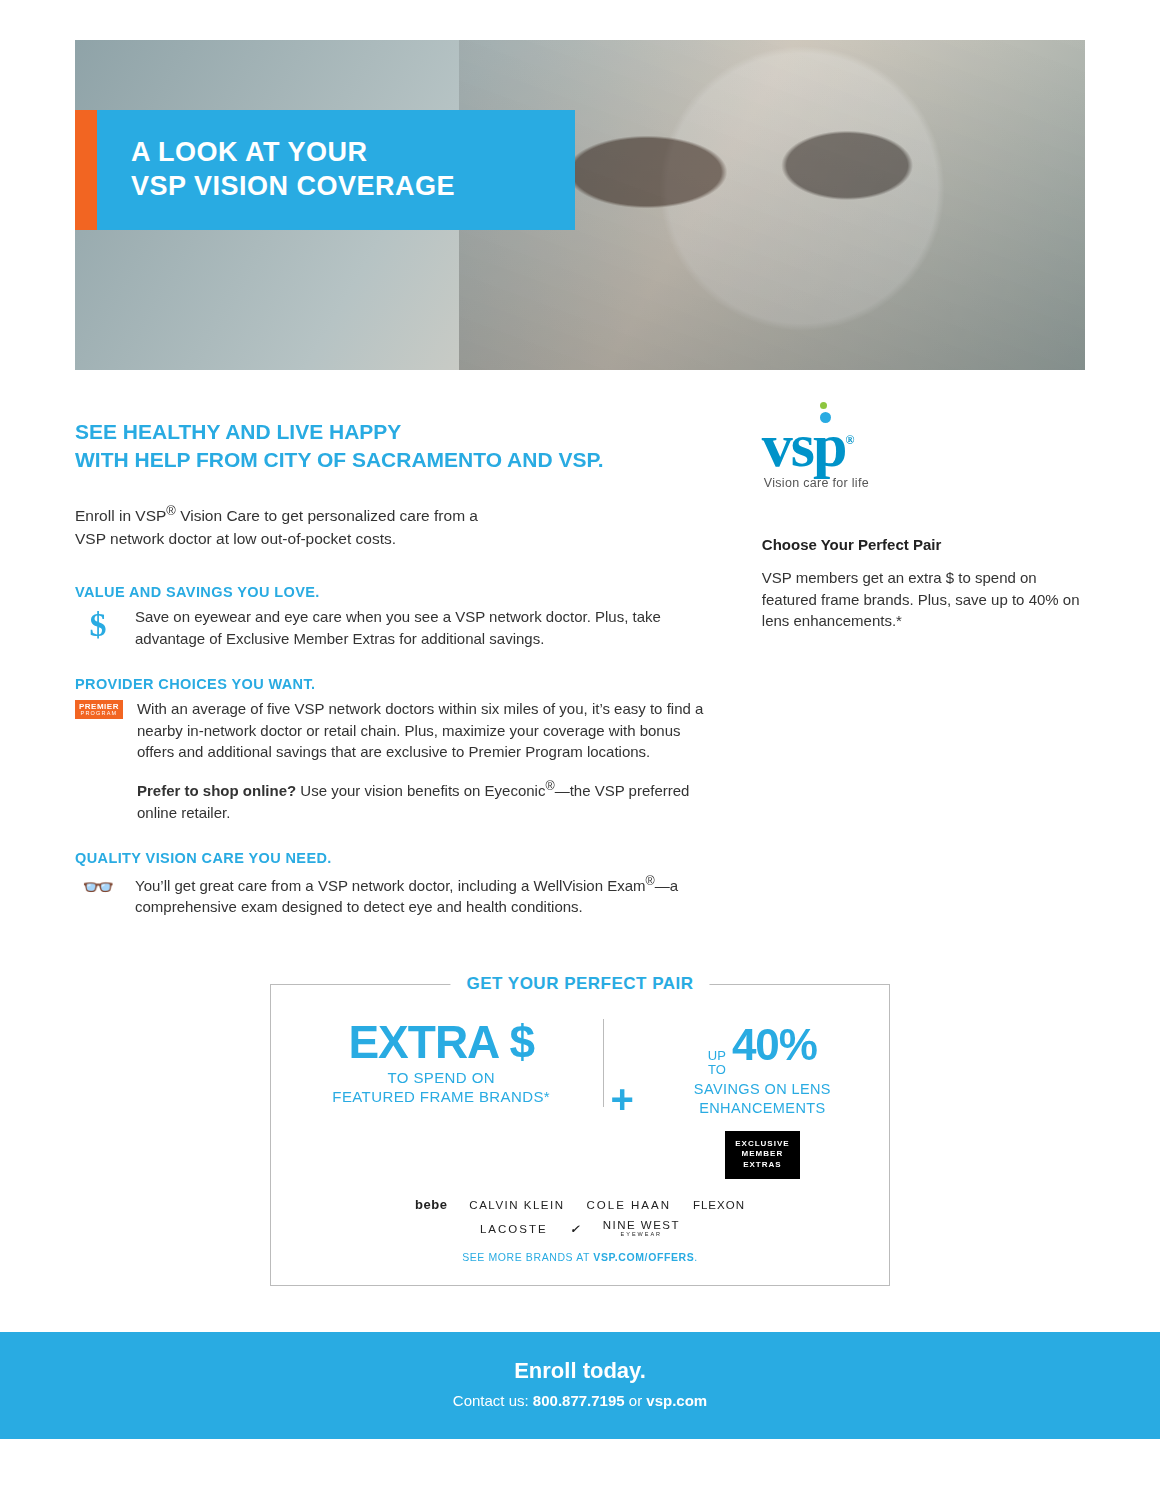A Look at Your
VSP Vision Coverage
See healthy and live happy
with help from City of Sacramento and VSP.
Enroll in VSP® Vision Care to get personalized care from a
VSP network doctor at low out-of-pocket costs.
Value and savings you love.
$
Save on eyewear and eye care when you see a VSP network doctor. Plus, take advantage of Exclusive Member Extras for additional savings.
Provider choices you want.
PREMIERPROGRAM
With an average of five VSP network doctors within six miles of you, it’s easy to find a nearby in-network doctor or retail chain. Plus, maximize your coverage with bonus offers and additional savings that are exclusive to Premier Program locations.
Prefer to shop online? Use your vision benefits on Eyeconic®—the VSP preferred online retailer.
Quality vision care you need.
👓
You’ll get great care from a VSP network doctor, including a WellVision Exam®—a comprehensive exam designed to detect eye and health conditions.
vsp®
Vision care for life
Choose Your Perfect Pair
VSP members get an extra $ to spend on featured frame brands. Plus, save up to 40% on lens enhancements.*
Get Your Perfect Pair
EXTRA $
to spend on
featured frame brands*
+
up
to 40%
savings on lens
enhancements
EXCLUSIVE
MEMBER
EXTRAS
bebe CALVIN KLEIN COLE HAAN FLEXON
LACOSTE ✓ NINE WESTEYEWEAR
See more brands at VSP.COM/OFFERS.
Enroll today.
Contact us: 800.877.7195 or vsp.com